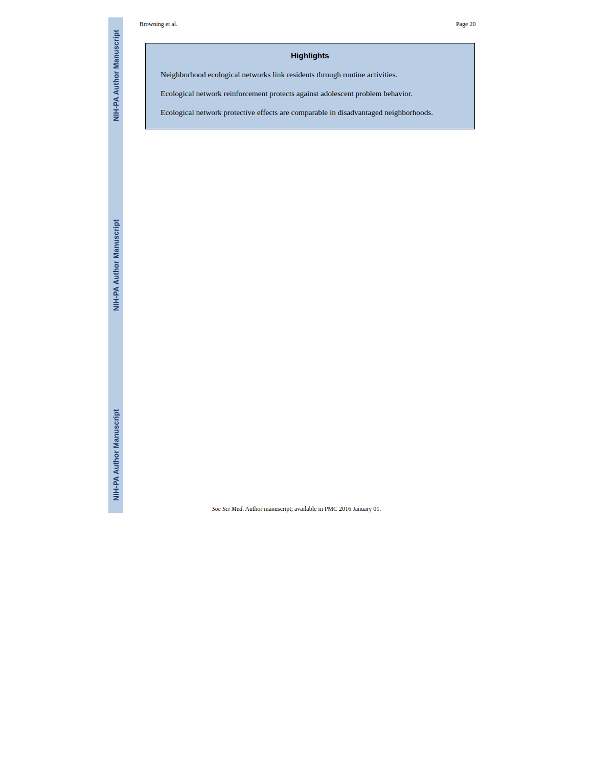NIH-PA Author Manuscript NIH-PA Author Manuscript NIH-PA Author Manuscript
Browning et al.
Page 20
Highlights
Neighborhood ecological networks link residents through routine activities.
Ecological network reinforcement protects against adolescent problem behavior.
Ecological network protective effects are comparable in disadvantaged neighborhoods.
Soc Sci Med. Author manuscript; available in PMC 2016 January 01.